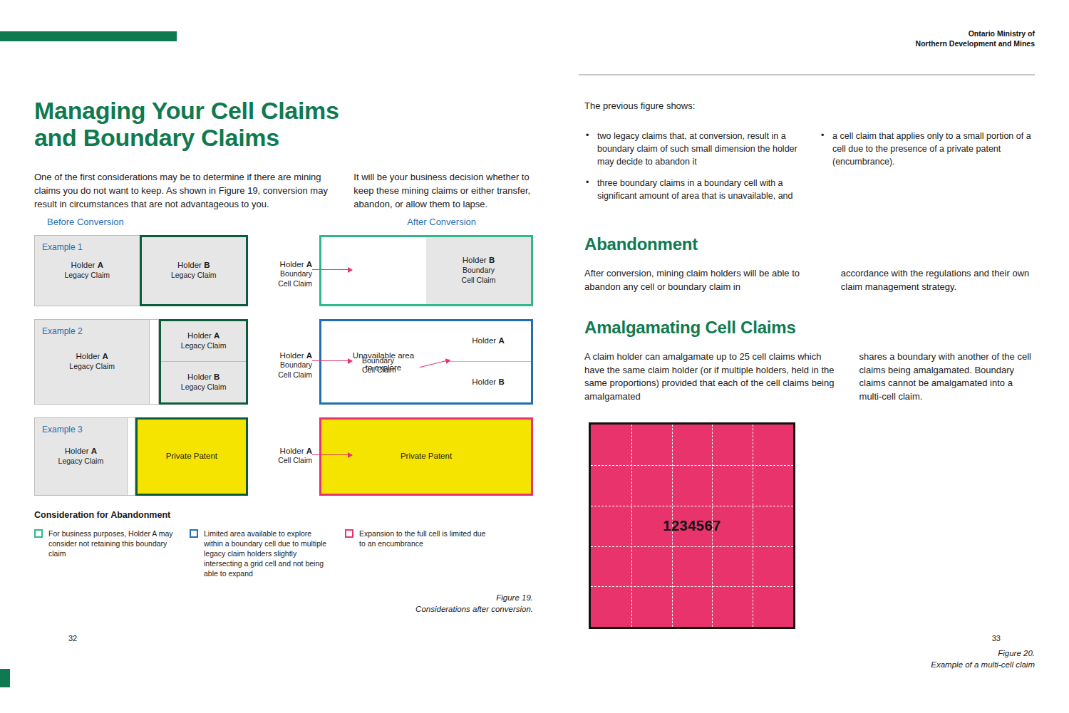Ontario Ministry of
Northern Development and Mines
Managing Your Cell Claims
and Boundary Claims
One of the first considerations may be to determine if there are mining claims you do not want to keep. As shown in Figure 19, conversion may result in circumstances that are not advantageous to you.
It will be your business decision whether to keep these mining claims or either transfer, abandon, or allow them to lapse.
Before Conversion
After Conversion
Example 1
Holder A
Legacy Claim
Holder B
Legacy Claim
Holder B
Boundary
Cell Claim
Holder A
Boundary
Cell Claim
Example 2
Holder A
Legacy Claim
Holder A
Legacy Claim
Holder B
Legacy Claim
Unavailable area
to explore
Holder A
Holder B
Holder A
Boundary
Cell Claim
Boundary
Cell Claim
Example 3
Holder A
Legacy Claim
Private Patent
Private Patent
Holder A
Cell Claim
Consideration for Abandonment
For business purposes, Holder A may consider not retaining this boundary claim
Limited area available to explore within a boundary cell due to multiple legacy claim holders slightly intersecting a grid cell and not being able to expand
Expansion to the full cell is limited due to an encumbrance
Figure 19.
Considerations after conversion.
32
The previous figure shows:
two legacy claims that, at conversion, result in a boundary claim of such small dimension the holder may decide to abandon it
three boundary claims in a boundary cell with a significant amount of area that is unavailable, and
a cell claim that applies only to a small portion of a cell due to the presence of a private patent (encumbrance).
Abandonment
After conversion, mining claim holders will be able to abandon any cell or boundary claim in
accordance with the regulations and their own claim management strategy.
Amalgamating Cell Claims
A claim holder can amalgamate up to 25 cell claims which have the same claim holder (or if multiple holders, held in the same proportions) provided that each of the cell claims being amalgamated
shares a boundary with another of the cell claims being amalgamated. Boundary claims cannot be amalgamated into a multi-cell claim.
1234567
Figure 20.
Example of a multi-cell claim
33